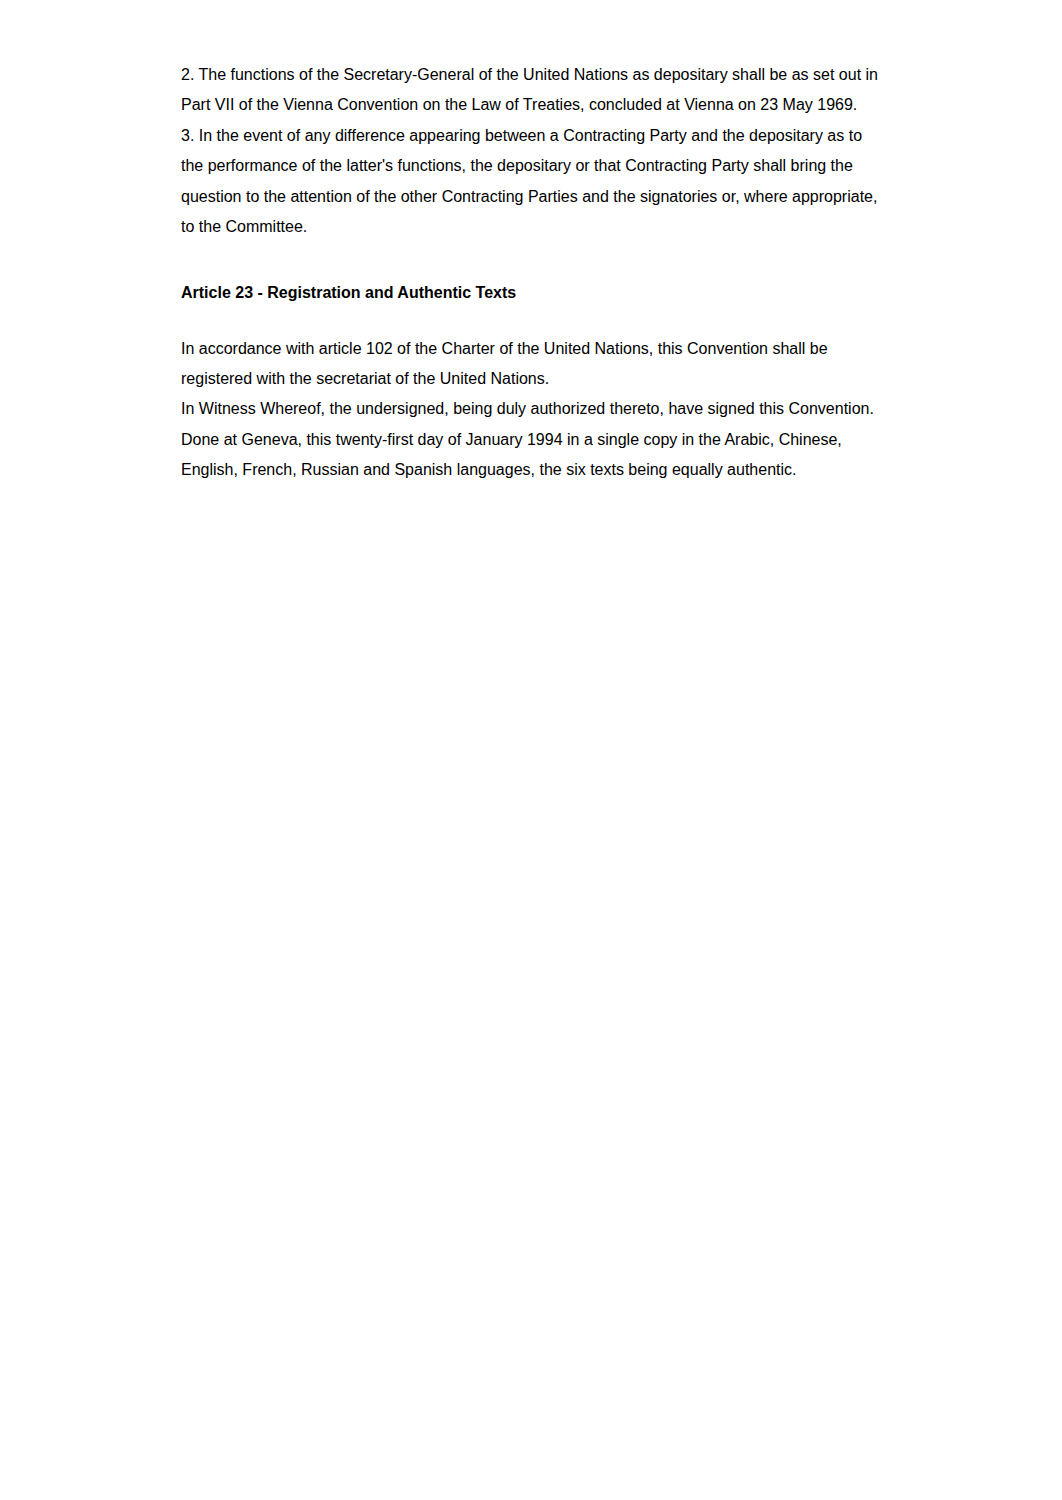2. The functions of the Secretary-General of the United Nations as depositary shall be as set out in Part VII of the Vienna Convention on the Law of Treaties, concluded at Vienna on 23 May 1969.
3. In the event of any difference appearing between a Contracting Party and the depositary as to the performance of the latter's functions, the depositary or that Contracting Party shall bring the question to the attention of the other Contracting Parties and the signatories or, where appropriate, to the Committee.
Article 23 - Registration and Authentic Texts
In accordance with article 102 of the Charter of the United Nations, this Convention shall be registered with the secretariat of the United Nations.
In Witness Whereof, the undersigned, being duly authorized thereto, have signed this Convention.
Done at Geneva, this twenty-first day of January 1994 in a single copy in the Arabic, Chinese, English, French, Russian and Spanish languages, the six texts being equally authentic.